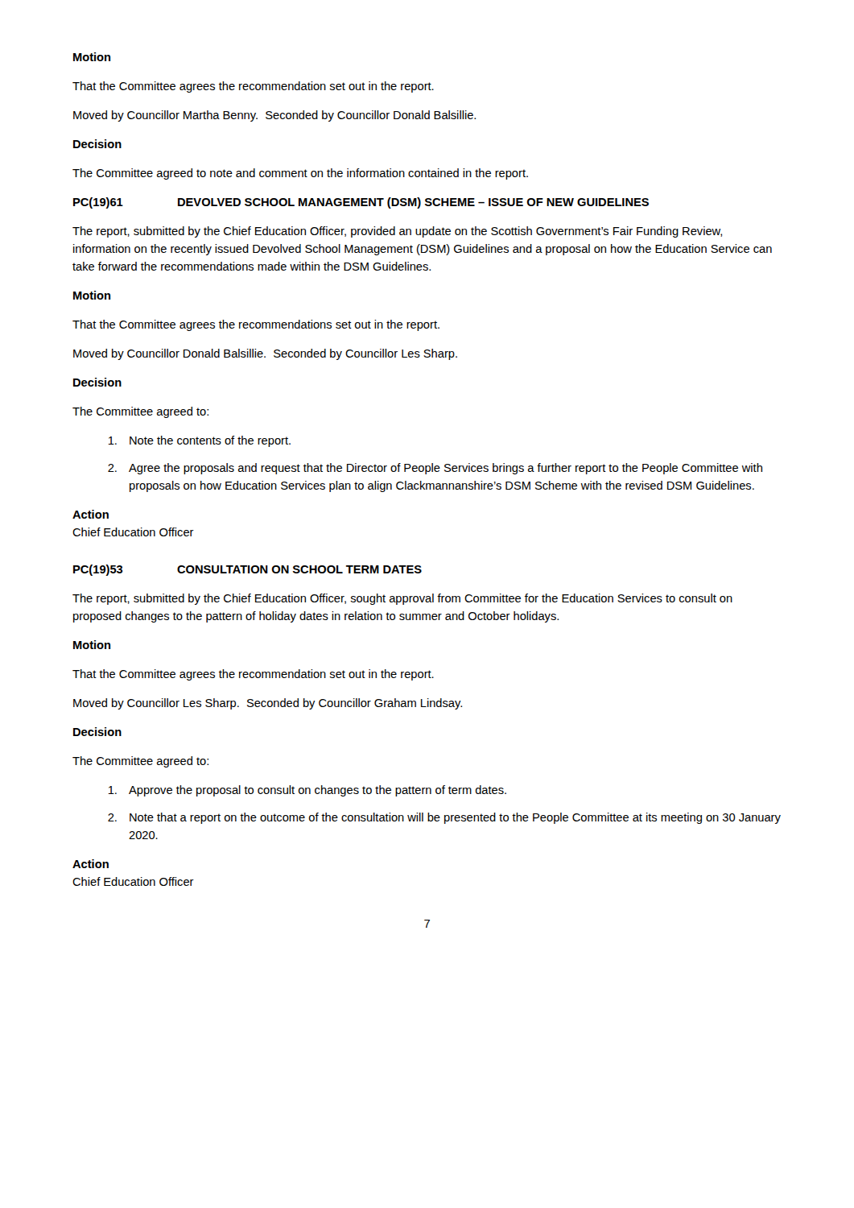Motion
That the Committee agrees the recommendation set out in the report.
Moved by Councillor Martha Benny. Seconded by Councillor Donald Balsillie.
Decision
The Committee agreed to note and comment on the information contained in the report.
PC(19)61
DEVOLVED SCHOOL MANAGEMENT (DSM) SCHEME – ISSUE OF NEW GUIDELINES
The report, submitted by the Chief Education Officer, provided an update on the Scottish Government’s Fair Funding Review, information on the recently issued Devolved School Management (DSM) Guidelines and a proposal on how the Education Service can take forward the recommendations made within the DSM Guidelines.
Motion
That the Committee agrees the recommendations set out in the report.
Moved by Councillor Donald Balsillie. Seconded by Councillor Les Sharp.
Decision
The Committee agreed to:
Note the contents of the report.
Agree the proposals and request that the Director of People Services brings a further report to the People Committee with proposals on how Education Services plan to align Clackmannanshire’s DSM Scheme with the revised DSM Guidelines.
Action
Chief Education Officer
PC(19)53
CONSULTATION ON SCHOOL TERM DATES
The report, submitted by the Chief Education Officer, sought approval from Committee for the Education Services to consult on proposed changes to the pattern of holiday dates in relation to summer and October holidays.
Motion
That the Committee agrees the recommendation set out in the report.
Moved by Councillor Les Sharp. Seconded by Councillor Graham Lindsay.
Decision
The Committee agreed to:
Approve the proposal to consult on changes to the pattern of term dates.
Note that a report on the outcome of the consultation will be presented to the People Committee at its meeting on 30 January 2020.
Action
Chief Education Officer
7